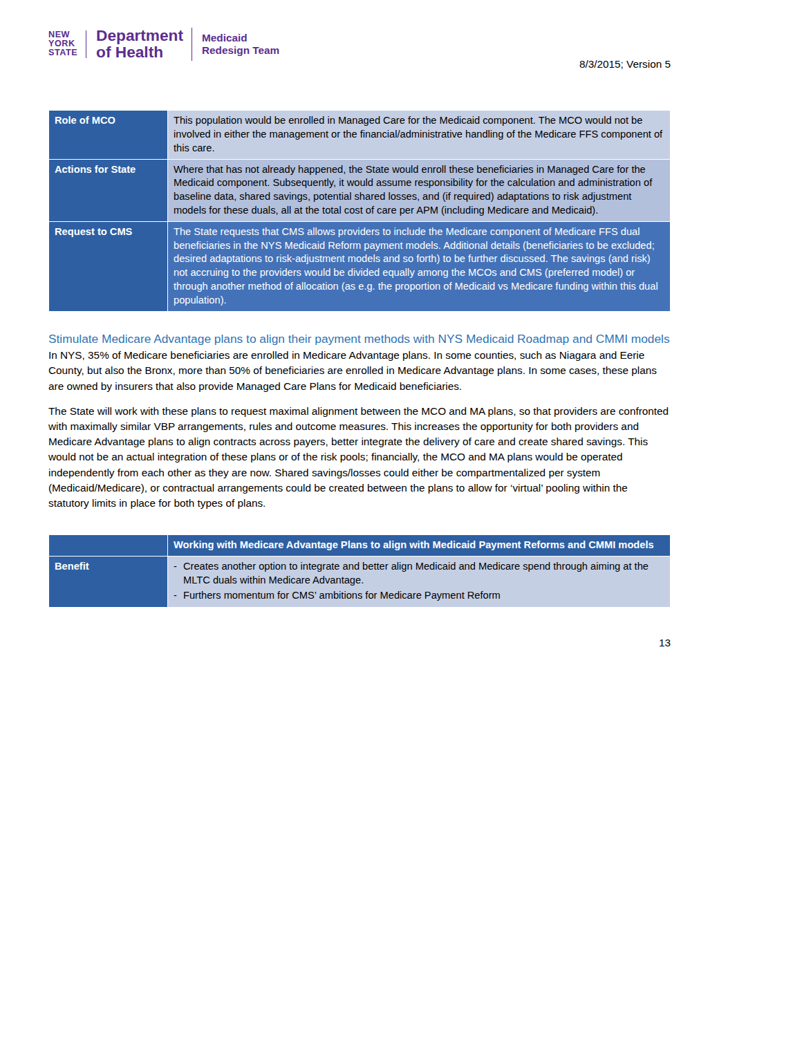NEW
YORK
STATE
Department
of Health
Medicaid
Redesign Team
8/3/2015; Version 5
| Role of MCO | This population would be enrolled in Managed Care for the Medicaid component. The MCO would not be involved in either the management or the financial/administrative handling of the Medicare FFS component of this care. |
| Actions for State | Where that has not already happened, the State would enroll these beneficiaries in Managed Care for the Medicaid component. Subsequently, it would assume responsibility for the calculation and administration of baseline data, shared savings, potential shared losses, and (if required) adaptations to risk adjustment models for these duals, all at the total cost of care per APM (including Medicare and Medicaid). |
| Request to CMS | The State requests that CMS allows providers to include the Medicare component of Medicare FFS dual beneficiaries in the NYS Medicaid Reform payment models. Additional details (beneficiaries to be excluded; desired adaptations to risk-adjustment models and so forth) to be further discussed. The savings (and risk) not accruing to the providers would be divided equally among the MCOs and CMS (preferred model) or through another method of allocation (as e.g. the proportion of Medicaid vs Medicare funding within this dual population). |
Stimulate Medicare Advantage plans to align their payment methods with NYS Medicaid Roadmap and CMMI models
In NYS, 35% of Medicare beneficiaries are enrolled in Medicare Advantage plans. In some counties, such as Niagara and Eerie County, but also the Bronx, more than 50% of beneficiaries are enrolled in Medicare Advantage plans. In some cases, these plans are owned by insurers that also provide Managed Care Plans for Medicaid beneficiaries.
The State will work with these plans to request maximal alignment between the MCO and MA plans, so that providers are confronted with maximally similar VBP arrangements, rules and outcome measures. This increases the opportunity for both providers and Medicare Advantage plans to align contracts across payers, better integrate the delivery of care and create shared savings. This would not be an actual integration of these plans or of the risk pools; financially, the MCO and MA plans would be operated independently from each other as they are now. Shared savings/losses could either be compartmentalized per system (Medicaid/Medicare), or contractual arrangements could be created between the plans to allow for ‘virtual’ pooling within the statutory limits in place for both types of plans.
| | Working with Medicare Advantage Plans to align with Medicaid Payment Reforms and CMMI models |
| Benefit | Creates another option to integrate and better align Medicaid and Medicare spend through aiming at the MLTC duals within Medicare Advantage. Furthers momentum for CMS’ ambitions for Medicare Payment Reform |
13